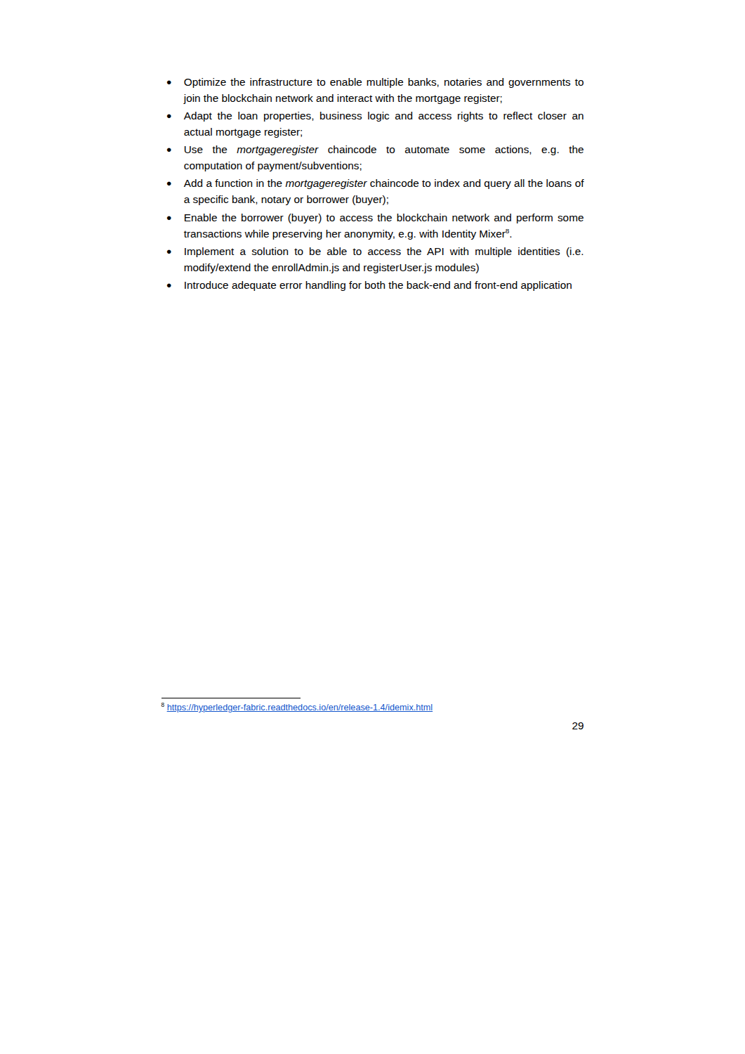Optimize the infrastructure to enable multiple banks, notaries and governments to join the blockchain network and interact with the mortgage register;
Adapt the loan properties, business logic and access rights to reflect closer an actual mortgage register;
Use the mortgageregister chaincode to automate some actions, e.g. the computation of payment/subventions;
Add a function in the mortgageregister chaincode to index and query all the loans of a specific bank, notary or borrower (buyer);
Enable the borrower (buyer) to access the blockchain network and perform some transactions while preserving her anonymity, e.g. with Identity Mixer8.
Implement a solution to be able to access the API with multiple identities (i.e. modify/extend the enrollAdmin.js and registerUser.js modules)
Introduce adequate error handling for both the back-end and front-end application
8 https://hyperledger-fabric.readthedocs.io/en/release-1.4/idemix.html
29